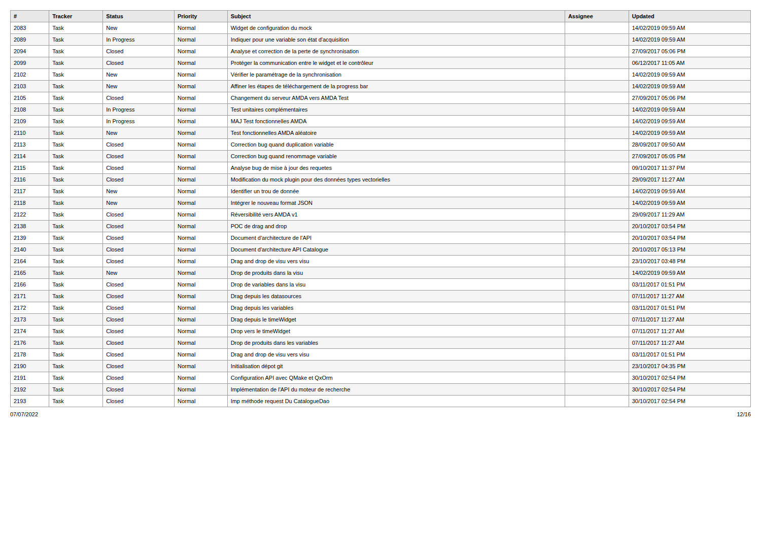| # | Tracker | Status | Priority | Subject | Assignee | Updated |
| --- | --- | --- | --- | --- | --- | --- |
| 2083 | Task | New | Normal | Widget de configuration du mock | | 14/02/2019 09:59 AM |
| 2089 | Task | In Progress | Normal | Indiquer pour une variable son état d'acquisition | | 14/02/2019 09:59 AM |
| 2094 | Task | Closed | Normal | Analyse et correction de la perte de synchronisation | | 27/09/2017 05:06 PM |
| 2099 | Task | Closed | Normal | Protéger la communication entre le widget et le contrôleur | | 06/12/2017 11:05 AM |
| 2102 | Task | New | Normal | Vérifier le paramétrage de la synchronisation | | 14/02/2019 09:59 AM |
| 2103 | Task | New | Normal | Affiner les étapes de téléchargement de la progress bar | | 14/02/2019 09:59 AM |
| 2105 | Task | Closed | Normal | Changement du serveur AMDA vers AMDA Test | | 27/09/2017 05:06 PM |
| 2108 | Task | In Progress | Normal | Test unitaires complémentaires | | 14/02/2019 09:59 AM |
| 2109 | Task | In Progress | Normal | MAJ Test fonctionnelles AMDA | | 14/02/2019 09:59 AM |
| 2110 | Task | New | Normal | Test fonctionnelles AMDA aléatoire | | 14/02/2019 09:59 AM |
| 2113 | Task | Closed | Normal | Correction bug quand duplication variable | | 28/09/2017 09:50 AM |
| 2114 | Task | Closed | Normal | Correction bug quand renommage variable | | 27/09/2017 05:05 PM |
| 2115 | Task | Closed | Normal | Analyse bug de mise à jour des requetes | | 09/10/2017 11:37 PM |
| 2116 | Task | Closed | Normal | Modification du mock plugin pour des données types vectorielles | | 29/09/2017 11:27 AM |
| 2117 | Task | New | Normal | Identifier un trou de donnée | | 14/02/2019 09:59 AM |
| 2118 | Task | New | Normal | Intégrer le nouveau format JSON | | 14/02/2019 09:59 AM |
| 2122 | Task | Closed | Normal | Réversibilité vers AMDA v1 | | 29/09/2017 11:29 AM |
| 2138 | Task | Closed | Normal | POC de drag and drop | | 20/10/2017 03:54 PM |
| 2139 | Task | Closed | Normal | Document d'architecture de l'API | | 20/10/2017 03:54 PM |
| 2140 | Task | Closed | Normal | Document d'architecture API Catalogue | | 20/10/2017 05:13 PM |
| 2164 | Task | Closed | Normal | Drag and drop de visu vers visu | | 23/10/2017 03:48 PM |
| 2165 | Task | New | Normal | Drop de produits dans la visu | | 14/02/2019 09:59 AM |
| 2166 | Task | Closed | Normal | Drop de variables dans la visu | | 03/11/2017 01:51 PM |
| 2171 | Task | Closed | Normal | Drag depuis les datasources | | 07/11/2017 11:27 AM |
| 2172 | Task | Closed | Normal | Drag depuis les variables | | 03/11/2017 01:51 PM |
| 2173 | Task | Closed | Normal | Drag depuis le timeWidget | | 07/11/2017 11:27 AM |
| 2174 | Task | Closed | Normal | Drop vers le timeWidget | | 07/11/2017 11:27 AM |
| 2176 | Task | Closed | Normal | Drop de produits dans les variables | | 07/11/2017 11:27 AM |
| 2178 | Task | Closed | Normal | Drag and drop de visu vers visu | | 03/11/2017 01:51 PM |
| 2190 | Task | Closed | Normal | Initialisation dépot git | | 23/10/2017 04:35 PM |
| 2191 | Task | Closed | Normal | Configuration API avec QMake et QxOrm | | 30/10/2017 02:54 PM |
| 2192 | Task | Closed | Normal | Implémentation de l'API du moteur de recherche | | 30/10/2017 02:54 PM |
| 2193 | Task | Closed | Normal | Imp méthode request Du CatalogueDao | | 30/10/2017 02:54 PM |
07/07/2022 12/16